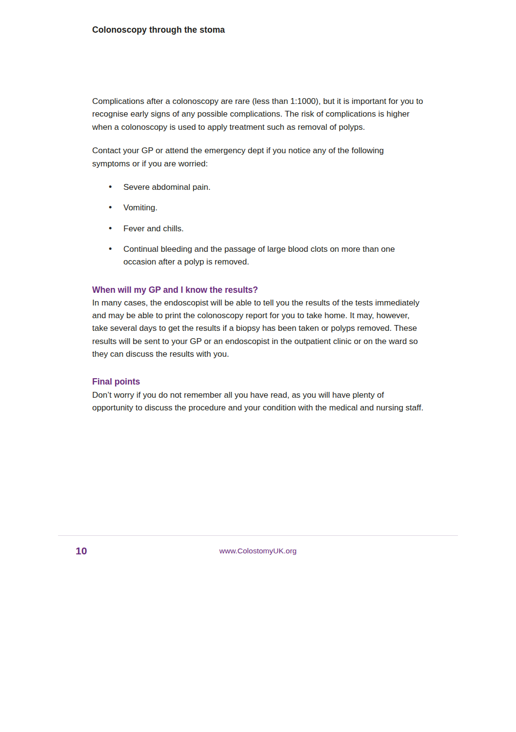Colonoscopy through the stoma
Complications after a colonoscopy are rare (less than 1:1000), but it is important for you to recognise early signs of any possible complications. The risk of complications is higher when a colonoscopy is used to apply treatment such as removal of polyps.
Contact your GP or attend the emergency dept if you notice any of the following symptoms or if you are worried:
Severe abdominal pain.
Vomiting.
Fever and chills.
Continual bleeding and the passage of large blood clots on more than one occasion after a polyp is removed.
When will my GP and I know the results?
In many cases, the endoscopist will be able to tell you the results of the tests immediately and may be able to print the colonoscopy report for you to take home. It may, however, take several days to get the results if a biopsy has been taken or polyps removed. These results will be sent to your GP or an endoscopist in the outpatient clinic or on the ward so they can discuss the results with you.
Final points
Don’t worry if you do not remember all you have read, as you will have plenty of opportunity to discuss the procedure and your condition with the medical and nursing staff.
10 www.ColostomyUK.org